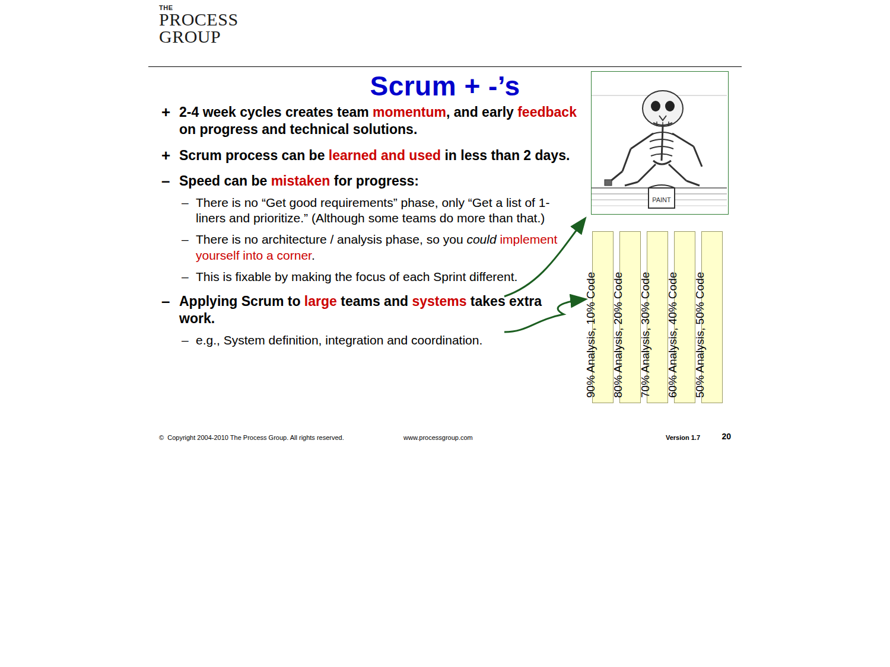THE PROCESS GROUP
Scrum + -’s
+ 2-4 week cycles creates team momentum, and early feedback on progress and technical solutions.
+ Scrum process can be learned and used in less than 2 days.
– Speed can be mistaken for progress:
–There is no “Get good requirements” phase, only “Get a list of 1-liners and prioritize.” (Although some teams do more than that.)
–There is no architecture / analysis phase, so you could implement yourself into a corner.
–This is fixable by making the focus of each Sprint different.
– Applying Scrum to large teams and systems takes extra work.
–e.g., System definition, integration and coordination.
PAINT
90% Analysis, 10% Code
80% Analysis, 20% Code
70% Analysis, 30% Code
60% Analysis, 40% Code
50% Analysis, 50% Code
© Copyright 2004-2010 The Process Group. All rights reserved. www.processgroup.com Version 1.7 20